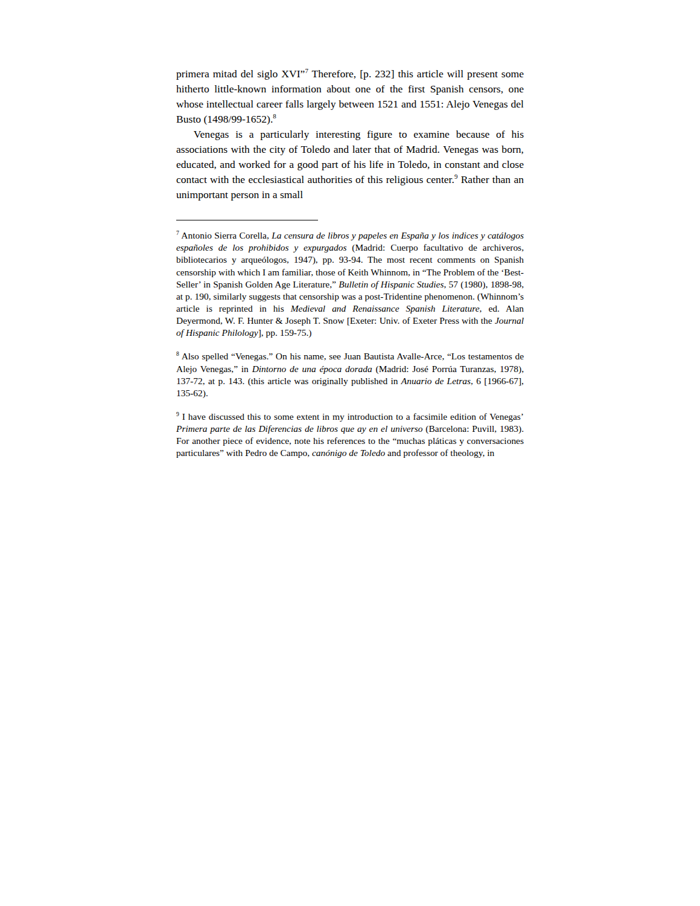primera mitad del siglo XVI”7 Therefore, [p. 232] this article will present some hitherto little-known information about one of the first Spanish censors, one whose intellectual career falls largely between 1521 and 1551: Alejo Venegas del Busto (1498/99-1652).8
Venegas is a particularly interesting figure to examine because of his associations with the city of Toledo and later that of Madrid. Venegas was born, educated, and worked for a good part of his life in Toledo, in constant and close contact with the ecclesiastical authorities of this religious center.9 Rather than an unimportant person in a small
7 Antonio Sierra Corella, La censura de libros y papeles en España y los indices y catálogos españoles de los prohibidos y expurgados (Madrid: Cuerpo facultativo de archiveros, bibliotecarios y arqueólogos, 1947), pp. 93-94. The most recent comments on Spanish censorship with which I am familiar, those of Keith Whinnom, in “The Problem of the ‘Best-Seller’ in Spanish Golden Age Literature,” Bulletin of Hispanic Studies, 57 (1980), 1898-98, at p. 190, similarly suggests that censorship was a post-Tridentine phenomenon. (Whinnom’s article is reprinted in his Medieval and Renaissance Spanish Literature, ed. Alan Deyermond, W. F. Hunter & Joseph T. Snow [Exeter: Univ. of Exeter Press with the Journal of Hispanic Philology], pp. 159-75.)
8 Also spelled “Venegas.” On his name, see Juan Bautista Avalle-Arce, “Los testamentos de Alejo Venegas,” in Dintorno de una época dorada (Madrid: José Porrúa Turanzas, 1978), 137-72, at p. 143. (this article was originally published in Anuario de Letras, 6 [1966-67], 135-62).
9 I have discussed this to some extent in my introduction to a facsimile edition of Venegas’ Primera parte de las Diferencias de libros que ay en el universo (Barcelona: Puvill, 1983). For another piece of evidence, note his references to the “muchas pláticas y conversaciones particulares” with Pedro de Campo, canónigo de Toledo and professor of theology, in